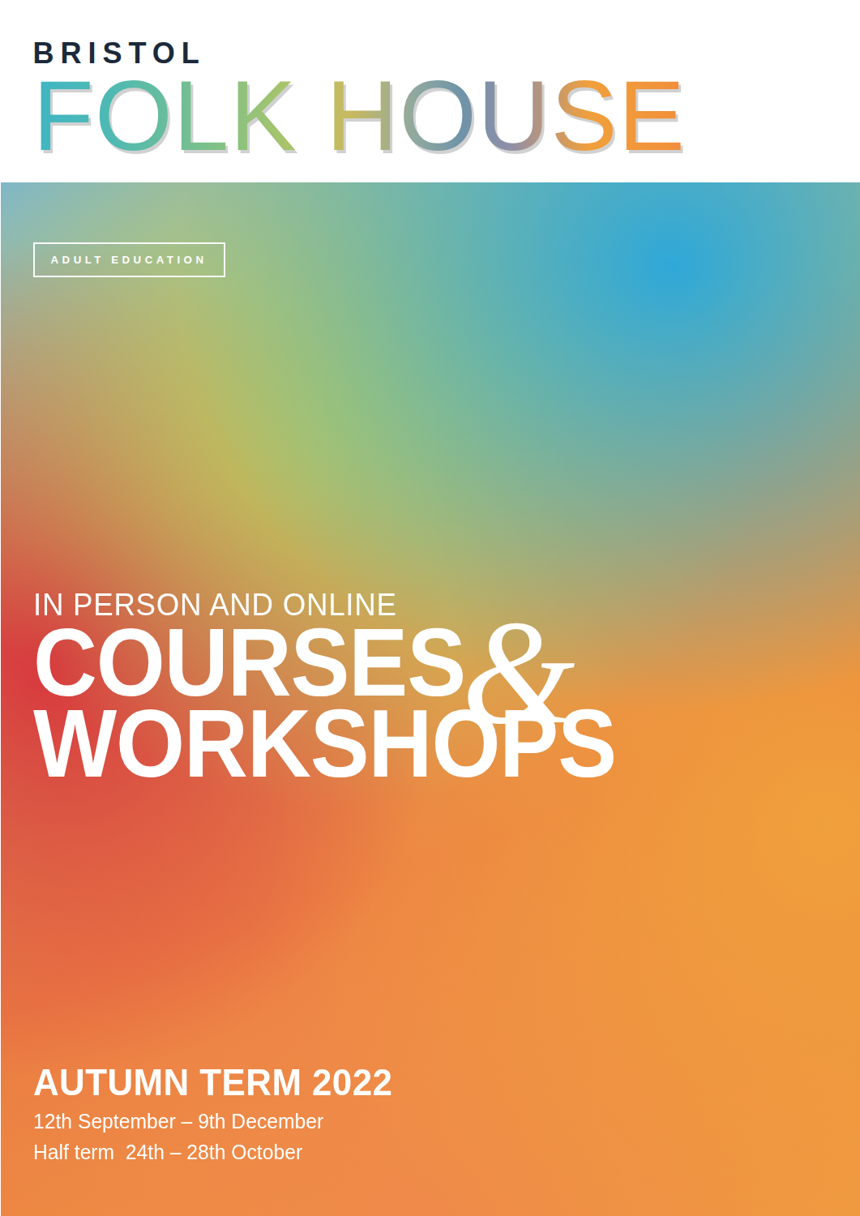Bristol
Folk House
Adult Education
In person and online
Courses&
Workshops
Autumn Term 2022
12th September – 9th December
Half term 24th – 28th October